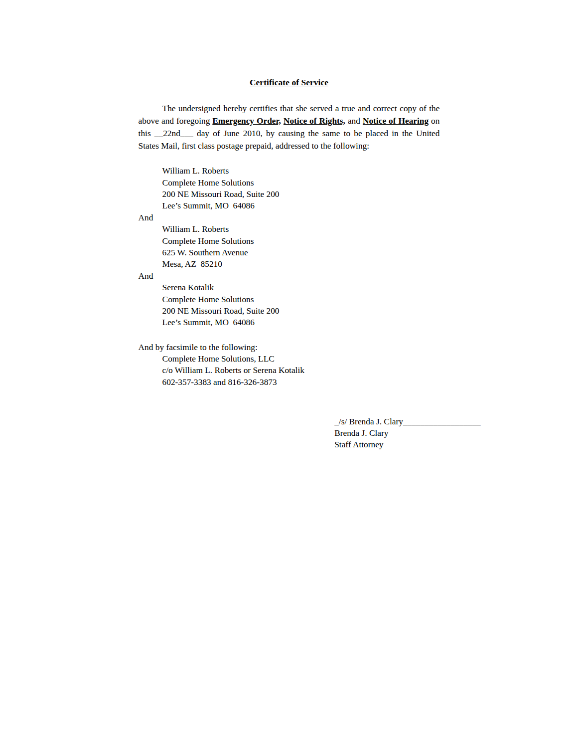Certificate of Service
The undersigned hereby certifies that she served a true and correct copy of the above and foregoing Emergency Order, Notice of Rights, and Notice of Hearing on this __22nd___ day of June 2010, by causing the same to be placed in the United States Mail, first class postage prepaid, addressed to the following:
William L. Roberts
Complete Home Solutions
200 NE Missouri Road, Suite 200
Lee’s Summit, MO 64086
And
William L. Roberts
Complete Home Solutions
625 W. Southern Avenue
Mesa, AZ 85210
And
Serena Kotalik
Complete Home Solutions
200 NE Missouri Road, Suite 200
Lee’s Summit, MO 64086
And by facsimile to the following:
Complete Home Solutions, LLC
c/o William L. Roberts or Serena Kotalik
602-357-3383 and 816-326-3873
_/s/ Brenda J. Clary__________________
Brenda J. Clary
Staff Attorney